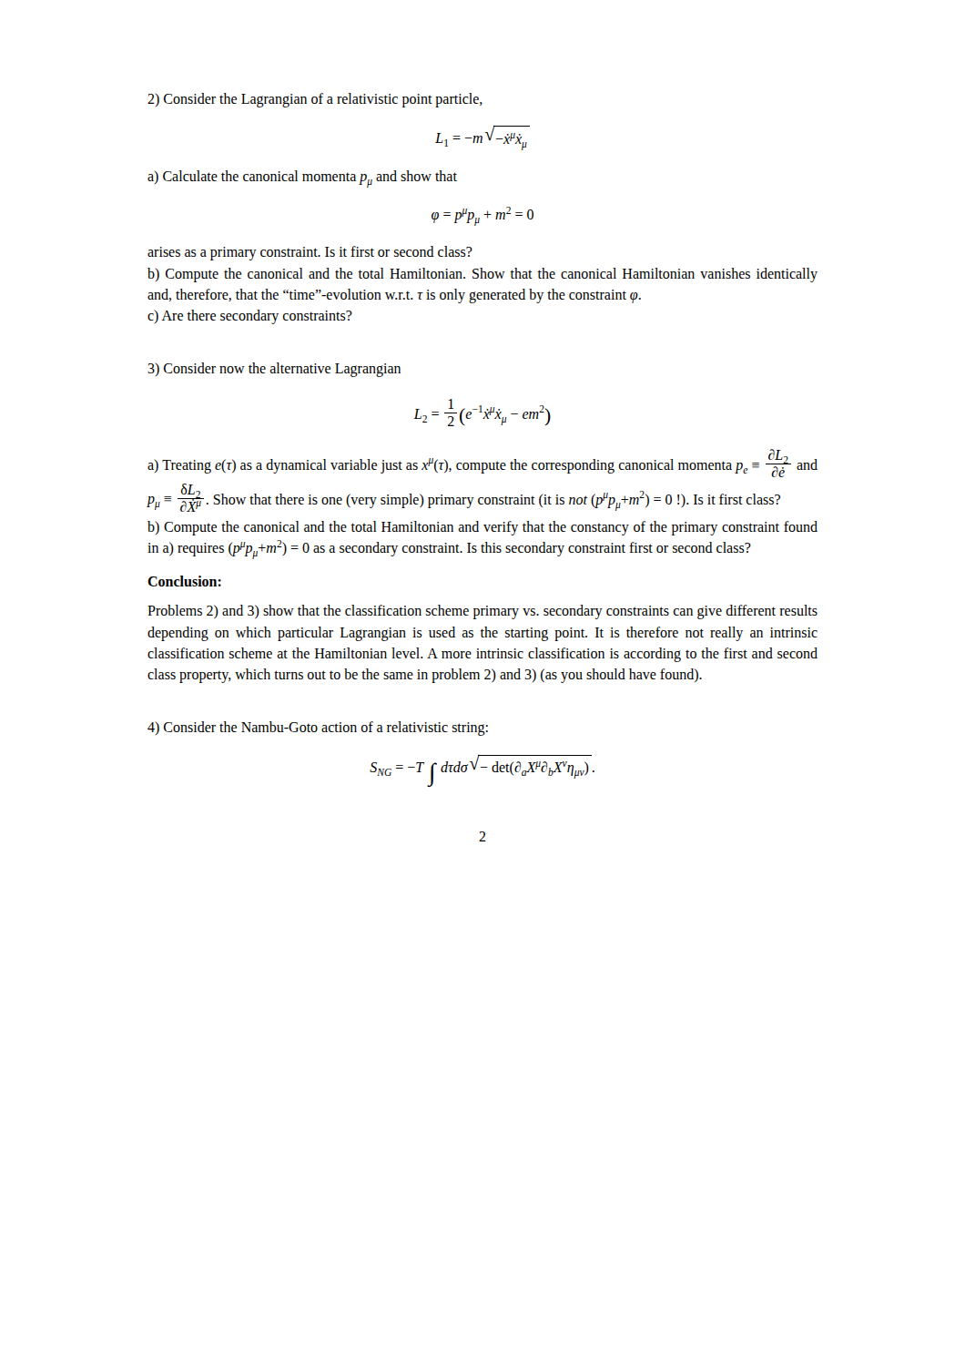2) Consider the Lagrangian of a relativistic point particle,
L1 = −m−ẋμẋμ
a) Calculate the canonical momenta pμ and show that
φ = pμpμ + m2 = 0
arises as a primary constraint. Is it first or second class?
b) Compute the canonical and the total Hamiltonian. Show that the canonical Hamiltonian vanishes identically and, therefore, that the “time”-evolution w.r.t. τ is only generated by the constraint φ.
c) Are there secondary constraints?
3) Consider now the alternative Lagrangian
L2 = 12(e−1ẋμẋμ − em2)
a) Treating e(τ) as a dynamical variable just as xμ(τ), compute the corresponding canonical momenta pe ≡ ∂L2∂ė and pμ ≡ δL2∂Ẋμ. Show that there is one (very simple) primary constraint (it is not (pμpμ+m2) = 0 !). Is it first class?
b) Compute the canonical and the total Hamiltonian and verify that the constancy of the primary constraint found in a) requires (pμpμ+m2) = 0 as a secondary constraint. Is this secondary constraint first or second class?
Conclusion:
Problems 2) and 3) show that the classification scheme primary vs. secondary constraints can give different results depending on which particular Lagrangian is used as the starting point. It is therefore not really an intrinsic classification scheme at the Hamiltonian level. A more intrinsic classification is according to the first and second class property, which turns out to be the same in problem 2) and 3) (as you should have found).
4) Consider the Nambu-Goto action of a relativistic string:
SNG = −T ∫ dτdσ− det(∂aXμ∂bXνημν).
2